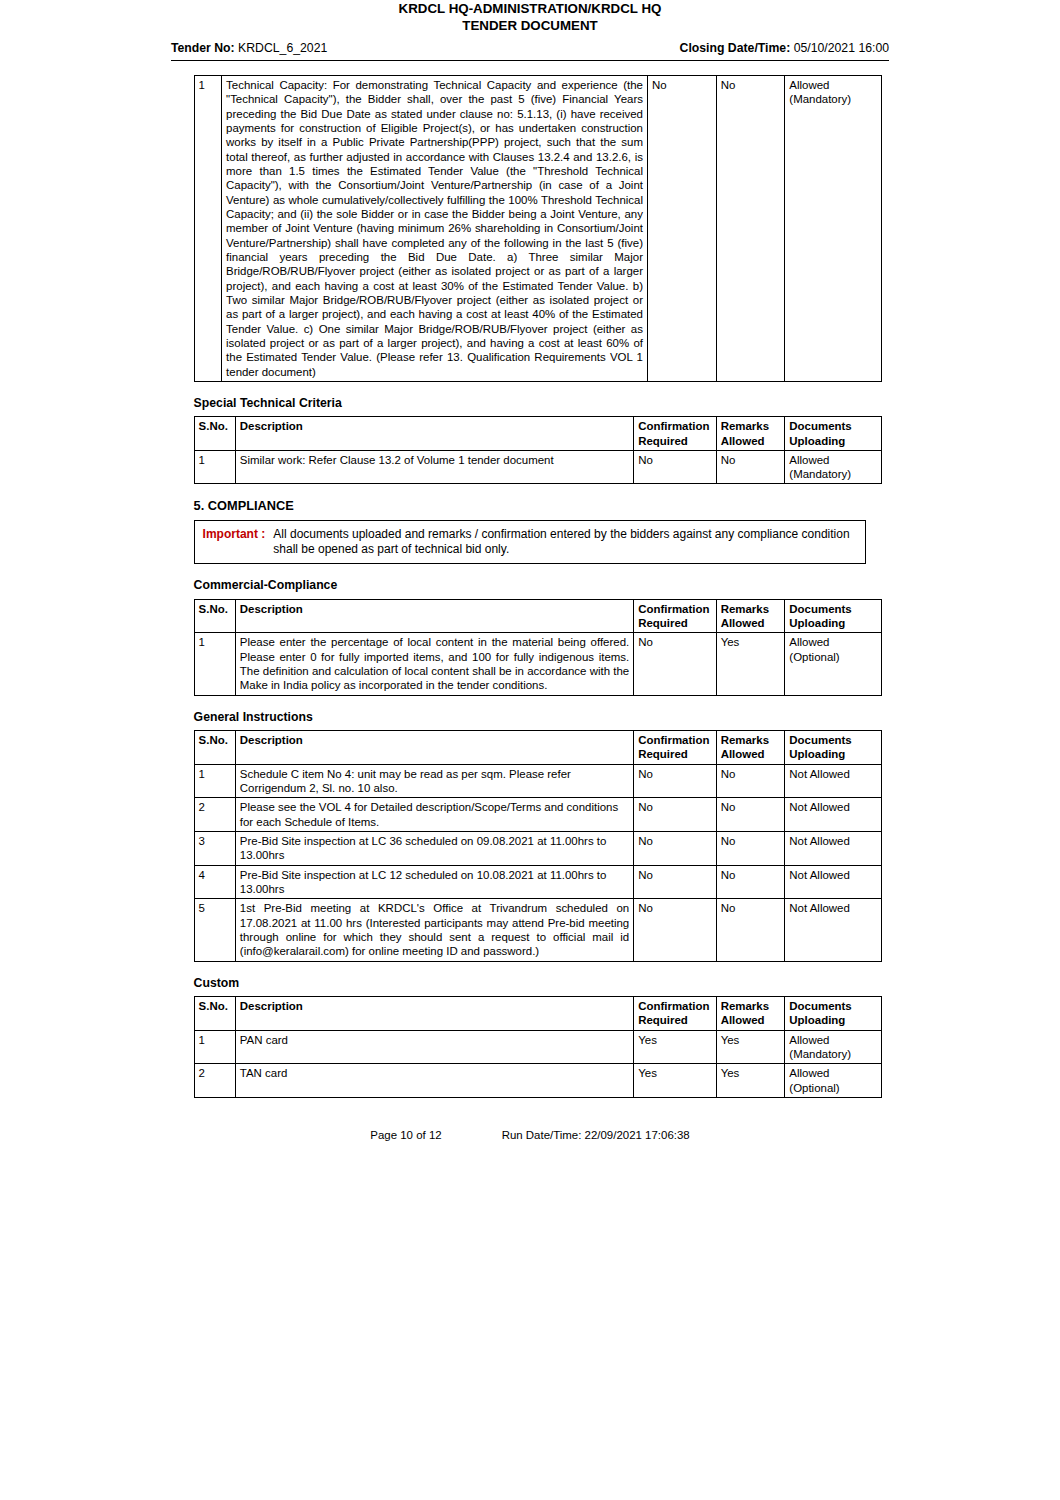KRDCL HQ-ADMINISTRATION/KRDCL HQ
TENDER DOCUMENT
Tender No: KRDCL_6_2021
Closing Date/Time: 05/10/2021 16:00
| 1 | Technical Capacity: For demonstrating Technical Capacity and experience (the "Technical Capacity"), the Bidder shall, over the past 5 (five) Financial Years preceding the Bid Due Date as stated under clause no: 5.1.13, (i) have received payments for construction of Eligible Project(s), or has undertaken construction works by itself in a Public Private Partnership(PPP) project, such that the sum total thereof, as further adjusted in accordance with Clauses 13.2.4 and 13.2.6, is more than 1.5 times the Estimated Tender Value (the "Threshold Technical Capacity"), with the Consortium/Joint Venture/Partnership (in case of a Joint Venture) as whole cumulatively/collectively fulfilling the 100% Threshold Technical Capacity; and (ii) the sole Bidder or in case the Bidder being a Joint Venture, any member of Joint Venture (having minimum 26% shareholding in Consortium/Joint Venture/Partnership) shall have completed any of the following in the last 5 (five) financial years preceding the Bid Due Date. a) Three similar Major Bridge/ROB/RUB/Flyover project (either as isolated project or as part of a larger project), and each having a cost at least 30% of the Estimated Tender Value. b) Two similar Major Bridge/ROB/RUB/Flyover project (either as isolated project or as part of a larger project), and each having a cost at least 40% of the Estimated Tender Value. c) One similar Major Bridge/ROB/RUB/Flyover project (either as isolated project or as part of a larger project), and having a cost at least 60% of the Estimated Tender Value. (Please refer 13. Qualification Requirements VOL 1 tender document) | No | No | Allowed (Mandatory) |
Special Technical Criteria
| S.No. | Description | Confirmation Required | Remarks Allowed | Documents Uploading |
| --- | --- | --- | --- | --- |
| 1 | Similar work: Refer Clause 13.2 of Volume 1 tender document | No | No | Allowed (Mandatory) |
5. COMPLIANCE
Important :
All documents uploaded and remarks / confirmation entered by the bidders against any compliance condition shall be opened as part of technical bid only.
Commercial-Compliance
| S.No. | Description | Confirmation Required | Remarks Allowed | Documents Uploading |
| --- | --- | --- | --- | --- |
| 1 | Please enter the percentage of local content in the material being offered. Please enter 0 for fully imported items, and 100 for fully indigenous items. The definition and calculation of local content shall be in accordance with the Make in India policy as incorporated in the tender conditions. | No | Yes | Allowed (Optional) |
General Instructions
| S.No. | Description | Confirmation Required | Remarks Allowed | Documents Uploading |
| --- | --- | --- | --- | --- |
| 1 | Schedule C item No 4: unit may be read as per sqm. Please refer Corrigendum 2, Sl. no. 10 also. | No | No | Not Allowed |
| 2 | Please see the VOL 4 for Detailed description/Scope/Terms and conditions for each Schedule of Items. | No | No | Not Allowed |
| 3 | Pre-Bid Site inspection at LC 36 scheduled on 09.08.2021 at 11.00hrs to 13.00hrs | No | No | Not Allowed |
| 4 | Pre-Bid Site inspection at LC 12 scheduled on 10.08.2021 at 11.00hrs to 13.00hrs | No | No | Not Allowed |
| 5 | 1st Pre-Bid meeting at KRDCL's Office at Trivandrum scheduled on 17.08.2021 at 11.00 hrs (Interested participants may attend Pre-bid meeting through online for which they should sent a request to official mail id (info@keralarail.com) for online meeting ID and password.) | No | No | Not Allowed |
Custom
| S.No. | Description | Confirmation Required | Remarks Allowed | Documents Uploading |
| --- | --- | --- | --- | --- |
| 1 | PAN card | Yes | Yes | Allowed (Mandatory) |
| 2 | TAN card | Yes | Yes | Allowed (Optional) |
Page 10 of 12
Run Date/Time: 22/09/2021 17:06:38